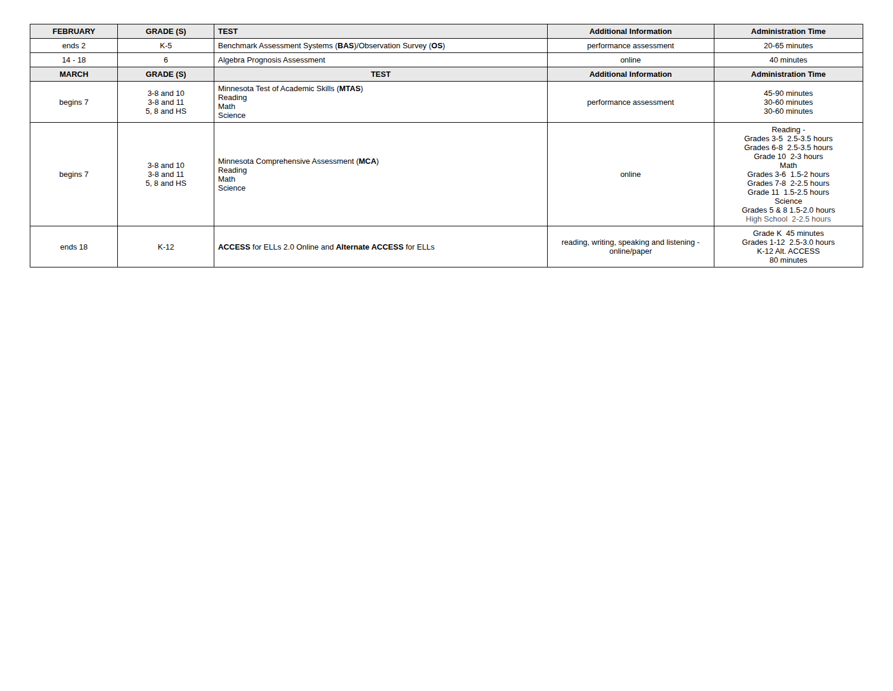| FEBRUARY | GRADE (S) | TEST | Additional Information | Administration Time |
| --- | --- | --- | --- | --- |
| ends 2 | K-5 | Benchmark Assessment Systems ( BAS )/Observation Survey ( OS ) | performance assessment | 20-65 minutes |
| 14 - 18 | 6 | Algebra Prognosis Assessment | online | 40 minutes |
| MARCH | GRADE (S) | TEST | Additional Information | Administration Time |
| begins 7 | 3-8 and 10 3-8 and 11 5, 8 and HS | Minnesota Test of Academic Skills ( MTAS ) Reading Math Science | performance assessment | 45-90 minutes 30-60 minutes 30-60 minutes |
| begins 7 | 3-8 and 10 3-8 and 11 5, 8 and HS | Minnesota Comprehensive Assessment ( MCA ) Reading Math Science | online | Reading - Grades 3-5 2.5-3.5 hours Grades 6-8 2.5-3.5 hours Grade 10 2-3 hours Math Grades 3-6 1.5-2 hours Grades 7-8 2-2.5 hours Grade 11 1.5-2.5 hours Science Grades 5 & 8 1.5-2.0 hours High School 2-2.5 hours |
| ends 18 | K-12 | ACCESS for ELLs 2.0 Online and Alternate ACCESS for ELLs | reading, writing, speaking and listening - online/paper | Grade K 45 minutes Grades 1-12 2.5-3.0 hours K-12 Alt. ACCESS 80 minutes |